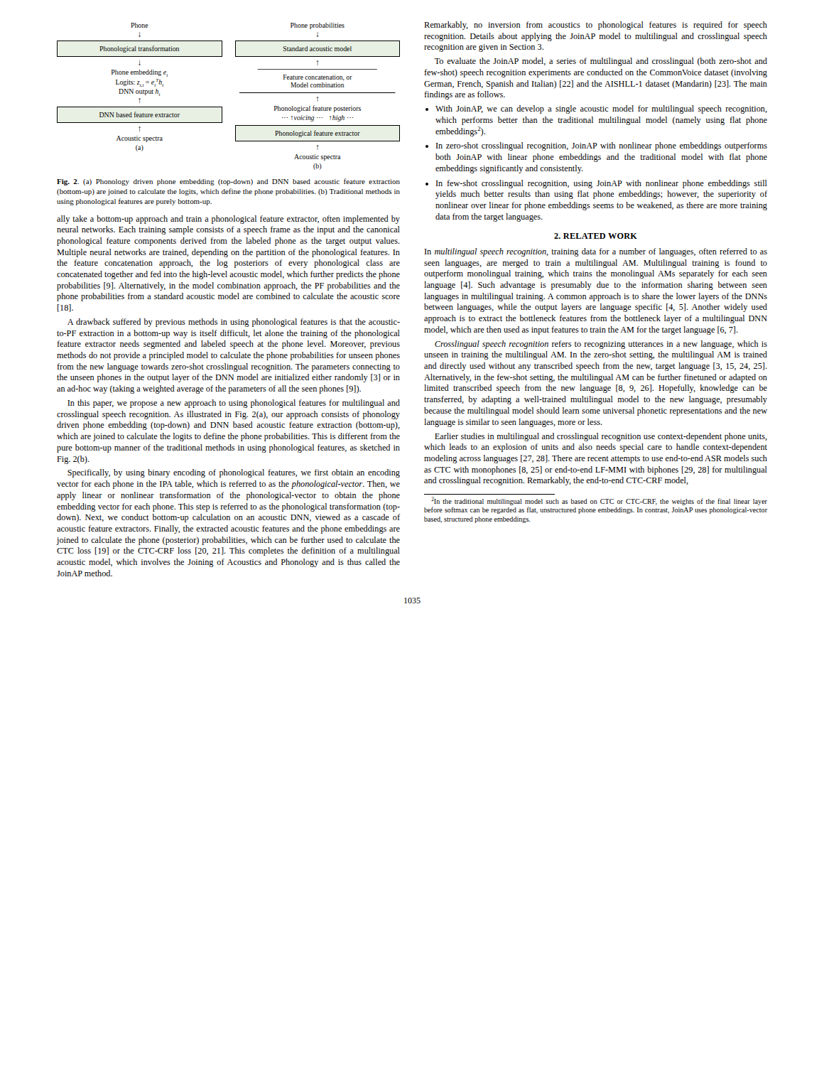Phone
↓
Phonological transformation
↓
Phone embedding ei
Logits: zt,i = eiTht
DNN output ht
↑
DNN based feature extractor
↑
Acoustic spectra
(a)
Phone probabilities
↓
Standard acoustic model
↑
Feature concatenation, or
Model combination
↑
Phonological feature posteriors
⋯ ↑voicing ⋯ ↑high ⋯
Phonological feature extractor
↑
Acoustic spectra
(b)
Fig. 2. (a) Phonology driven phone embedding (top-down) and DNN based acoustic feature extraction (bottom-up) are joined to calculate the logits, which define the phone probabilities. (b) Traditional methods in using phonological features are purely bottom-up.
ally take a bottom-up approach and train a phonological feature extractor, often implemented by neural networks. Each training sample consists of a speech frame as the input and the canonical phonological feature components derived from the labeled phone as the target output values. Multiple neural networks are trained, depending on the partition of the phonological features. In the feature concatenation approach, the log posteriors of every phonological class are concatenated together and fed into the high-level acoustic model, which further predicts the phone probabilities [9]. Alternatively, in the model combination approach, the PF probabilities and the phone probabilities from a standard acoustic model are combined to calculate the acoustic score [18].
A drawback suffered by previous methods in using phonological features is that the acoustic-to-PF extraction in a bottom-up way is itself difficult, let alone the training of the phonological feature extractor needs segmented and labeled speech at the phone level. Moreover, previous methods do not provide a principled model to calculate the phone probabilities for unseen phones from the new language towards zero-shot crosslingual recognition. The parameters connecting to the unseen phones in the output layer of the DNN model are initialized either randomly [3] or in an ad-hoc way (taking a weighted average of the parameters of all the seen phones [9]).
In this paper, we propose a new approach to using phonological features for multilingual and crosslingual speech recognition. As illustrated in Fig. 2(a), our approach consists of phonology driven phone embedding (top-down) and DNN based acoustic feature extraction (bottom-up), which are joined to calculate the logits to define the phone probabilities. This is different from the pure bottom-up manner of the traditional methods in using phonological features, as sketched in Fig. 2(b).
Specifically, by using binary encoding of phonological features, we first obtain an encoding vector for each phone in the IPA table, which is referred to as the phonological-vector. Then, we apply linear or nonlinear transformation of the phonological-vector to obtain the phone embedding vector for each phone. This step is referred to as the phonological transformation (top-down). Next, we conduct bottom-up calculation on an acoustic DNN, viewed as a cascade of acoustic feature extractors. Finally, the extracted acoustic features and the phone embeddings are joined to calculate the phone (posterior) probabilities, which can be further used to calculate the CTC loss [19] or the CTC-CRF loss [20, 21]. This completes the definition of a multilingual acoustic model, which involves the Joining of Acoustics and Phonology and is thus called the JoinAP method.
Remarkably, no inversion from acoustics to phonological features is required for speech recognition. Details about applying the JoinAP model to multilingual and crosslingual speech recognition are given in Section 3.
To evaluate the JoinAP model, a series of multilingual and crosslingual (both zero-shot and few-shot) speech recognition experiments are conducted on the CommonVoice dataset (involving German, French, Spanish and Italian) [22] and the AISHLL-1 dataset (Mandarin) [23]. The main findings are as follows.
With JoinAP, we can develop a single acoustic model for multilingual speech recognition, which performs better than the traditional multilingual model (namely using flat phone embeddings2).
In zero-shot crosslingual recognition, JoinAP with nonlinear phone embeddings outperforms both JoinAP with linear phone embeddings and the traditional model with flat phone embeddings significantly and consistently.
In few-shot crosslingual recognition, using JoinAP with nonlinear phone embeddings still yields much better results than using flat phone embeddings; however, the superiority of nonlinear over linear for phone embeddings seems to be weakened, as there are more training data from the target languages.
2. RELATED WORK
In multilingual speech recognition, training data for a number of languages, often referred to as seen languages, are merged to train a multilingual AM. Multilingual training is found to outperform monolingual training, which trains the monolingual AMs separately for each seen language [4]. Such advantage is presumably due to the information sharing between seen languages in multilingual training. A common approach is to share the lower layers of the DNNs between languages, while the output layers are language specific [4, 5]. Another widely used approach is to extract the bottleneck features from the bottleneck layer of a multilingual DNN model, which are then used as input features to train the AM for the target language [6, 7].
Crosslingual speech recognition refers to recognizing utterances in a new language, which is unseen in training the multilingual AM. In the zero-shot setting, the multilingual AM is trained and directly used without any transcribed speech from the new, target language [3, 15, 24, 25]. Alternatively, in the few-shot setting, the multilingual AM can be further finetuned or adapted on limited transcribed speech from the new language [8, 9, 26]. Hopefully, knowledge can be transferred, by adapting a well-trained multilingual model to the new language, presumably because the multilingual model should learn some universal phonetic representations and the new language is similar to seen languages, more or less.
Earlier studies in multilingual and crosslingual recognition use context-dependent phone units, which leads to an explosion of units and also needs special care to handle context-dependent modeling across languages [27, 28]. There are recent attempts to use end-to-end ASR models such as CTC with monophones [8, 25] or end-to-end LF-MMI with biphones [29, 28] for multilingual and crosslingual recognition. Remarkably, the end-to-end CTC-CRF model,
2In the traditional multilingual model such as based on CTC or CTC-CRF, the weights of the final linear layer before softmax can be regarded as flat, unstructured phone embeddings. In contrast, JoinAP uses phonological-vector based, structured phone embeddings.
1035